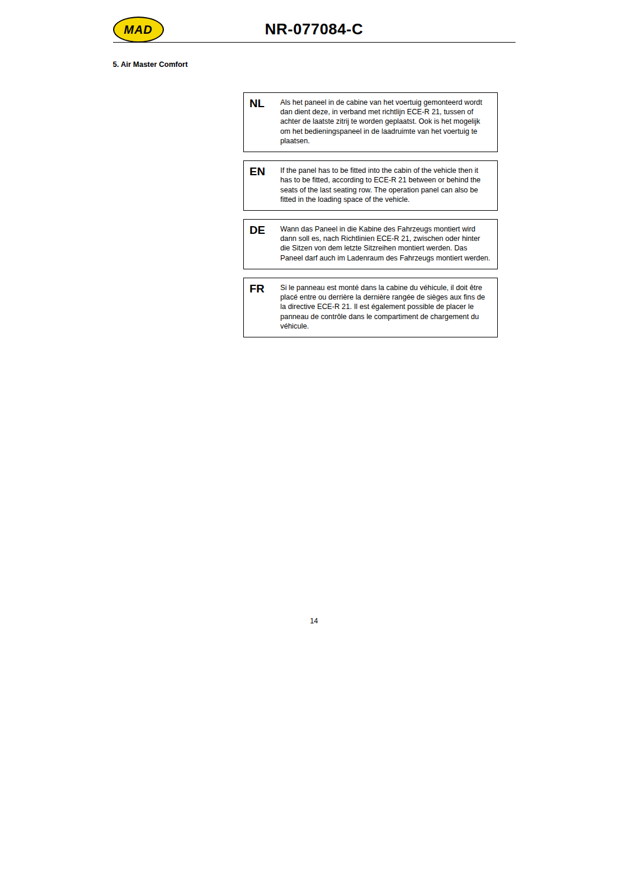MAD
NR-077084-C
5. Air Master Comfort
NL
Als het paneel in de cabine van het voertuig gemonteerd wordt dan dient deze, in verband met richtlijn ECE-R 21, tussen of achter de laatste zitrij te worden geplaatst. Ook is het mogelijk om het bedieningspaneel in de laadruimte van het voertuig te plaatsen.
EN
If the panel has to be fitted into the cabin of the vehicle then it has to be fitted, according to ECE-R 21 between or behind the seats of the last seating row. The operation panel can also be fitted in the loading space of the vehicle.
DE
Wann das Paneel in die Kabine des Fahrzeugs montiert wird dann soll es, nach Richtlinien ECE-R 21, zwischen oder hinter die Sitzen von dem letzte Sitzreihen montiert werden. Das Paneel darf auch im Ladenraum des Fahrzeugs montiert werden.
FR
Si le panneau est monté dans la cabine du véhicule, il doit être placé entre ou derrière la dernière rangée de sièges aux fins de la directive ECE-R 21. Il est également possible de placer le panneau de contrôle dans le compartiment de chargement du véhicule.
14